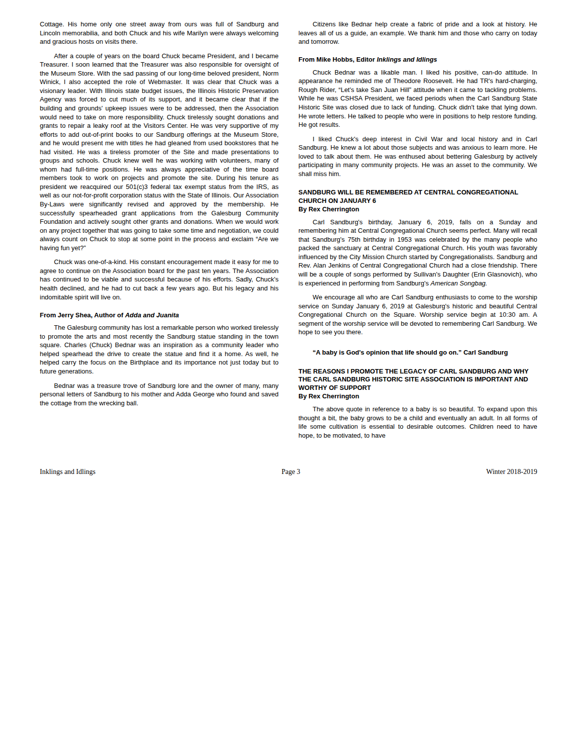Cottage. His home only one street away from ours was full of Sandburg and Lincoln memorabilia, and both Chuck and his wife Marilyn were always welcoming and gracious hosts on visits there.
After a couple of years on the board Chuck became President, and I became Treasurer. I soon learned that the Treasurer was also responsible for oversight of the Museum Store. With the sad passing of our long-time beloved president, Norm Winick, I also accepted the role of Webmaster. It was clear that Chuck was a visionary leader. With Illinois state budget issues, the Illinois Historic Preservation Agency was forced to cut much of its support, and it became clear that if the building and grounds' upkeep issues were to be addressed, then the Association would need to take on more responsibility. Chuck tirelessly sought donations and grants to repair a leaky roof at the Visitors Center. He was very supportive of my efforts to add out-of-print books to our Sandburg offerings at the Museum Store, and he would present me with titles he had gleaned from used bookstores that he had visited. He was a tireless promoter of the Site and made presentations to groups and schools. Chuck knew well he was working with volunteers, many of whom had full-time positions. He was always appreciative of the time board members took to work on projects and promote the site. During his tenure as president we reacquired our 501(c)3 federal tax exempt status from the IRS, as well as our not-for-profit corporation status with the State of Illinois. Our Association By-Laws were significantly revised and approved by the membership. He successfully spearheaded grant applications from the Galesburg Community Foundation and actively sought other grants and donations. When we would work on any project together that was going to take some time and negotiation, we could always count on Chuck to stop at some point in the process and exclaim “Are we having fun yet?”
Chuck was one-of-a-kind. His constant encouragement made it easy for me to agree to continue on the Association board for the past ten years. The Association has continued to be viable and successful because of his efforts. Sadly, Chuck's health declined, and he had to cut back a few years ago. But his legacy and his indomitable spirit will live on.
From Jerry Shea, Author of Adda and Juanita
The Galesburg community has lost a remarkable person who worked tirelessly to promote the arts and most recently the Sandburg statue standing in the town square. Charles (Chuck) Bednar was an inspiration as a community leader who helped spearhead the drive to create the statue and find it a home. As well, he helped carry the focus on the Birthplace and its importance not just today but to future generations.
Bednar was a treasure trove of Sandburg lore and the owner of many, many personal letters of Sandburg to his mother and Adda George who found and saved the cottage from the wrecking ball.
Citizens like Bednar help create a fabric of pride and a look at history. He leaves all of us a guide, an example. We thank him and those who carry on today and tomorrow.
From Mike Hobbs, Editor Inklings and Idlings
Chuck Bednar was a likable man. I liked his positive, can-do attitude. In appearance he reminded me of Theodore Roosevelt. He had TR's hard-charging, Rough Rider, “Let's take San Juan Hill” attitude when it came to tackling problems. While he was CSHSA President, we faced periods when the Carl Sandburg State Historic Site was closed due to lack of funding. Chuck didn't take that lying down. He wrote letters. He talked to people who were in positions to help restore funding. He got results.
I liked Chuck's deep interest in Civil War and local history and in Carl Sandburg. He knew a lot about those subjects and was anxious to learn more. He loved to talk about them. He was enthused about bettering Galesburg by actively participating in many community projects. He was an asset to the community. We shall miss him.
Sandburg will be remembered at Central Congregational Church on January 6
By Rex Cherrington
Carl Sandburg's birthday, January 6, 2019, falls on a Sunday and remembering him at Central Congregational Church seems perfect. Many will recall that Sandburg's 75th birthday in 1953 was celebrated by the many people who packed the sanctuary at Central Congregational Church. His youth was favorably influenced by the City Mission Church started by Congregationalists. Sandburg and Rev. Alan Jenkins of Central Congregational Church had a close friendship. There will be a couple of songs performed by Sullivan's Daughter (Erin Glasnovich), who is experienced in performing from Sandburg's American Songbag.
We encourage all who are Carl Sandburg enthusiasts to come to the worship service on Sunday January 6, 2019 at Galesburg's historic and beautiful Central Congregational Church on the Square. Worship service begin at 10:30 am. A segment of the worship service will be devoted to remembering Carl Sandburg. We hope to see you there.
“A baby is God's opinion that life should go on.” Carl Sandburg
The reasons I promote the legacy of Carl Sandburg and why the Carl Sandburg Historic Site Association is important and worthy of support
By Rex Cherrington
The above quote in reference to a baby is so beautiful. To expand upon this thought a bit, the baby grows to be a child and eventually an adult. In all forms of life some cultivation is essential to desirable outcomes. Children need to have hope, to be motivated, to have
Inklings and Idlings
Page 3
Winter 2018-2019